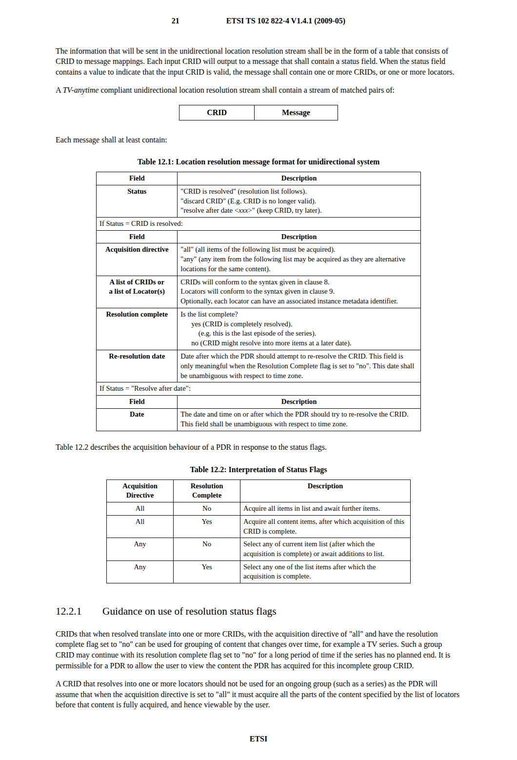21 ETSI TS 102 822-4 V1.4.1 (2009-05)
The information that will be sent in the unidirectional location resolution stream shall be in the form of a table that consists of CRID to message mappings. Each input CRID will output to a message that shall contain a status field. When the status field contains a value to indicate that the input CRID is valid, the message shall contain one or more CRIDs, or one or more locators.
A TV-anytime compliant unidirectional location resolution stream shall contain a stream of matched pairs of:
| CRID | Message |
Each message shall at least contain:
Table 12.1: Location resolution message format for unidirectional system
| Field | Description |
| --- | --- |
| Status | "CRID is resolved" (resolution list follows). "discard CRID" (E.g. CRID is no longer valid). "resolve after date < xxx >" (keep CRID, try later). |
| If Status = CRID is resolved: |
| Field | Description |
| Acquisition directive | "all" (all items of the following list must be acquired). "any" (any item from the following list may be acquired as they are alternative locations for the same content). |
| A list of CRIDs or a list of Locator(s) | CRIDs will conform to the syntax given in clause 8. Locators will conform to the syntax given in clause 9. Optionally, each locator can have an associated instance metadata identifier. |
| Resolution complete | Is the list complete? yes (CRID is completely resolved). (e.g. this is the last episode of the series). no (CRID might resolve into more items at a later date). |
| Re-resolution date | Date after which the PDR should attempt to re-resolve the CRID. This field is only meaningful when the Resolution Complete flag is set to "no". This date shall be unambiguous with respect to time zone. |
| If Status = "Resolve after date": |
| Field | Description |
| Date | The date and time on or after which the PDR should try to re-resolve the CRID. This field shall be unambiguous with respect to time zone. |
Table 12.2 describes the acquisition behaviour of a PDR in response to the status flags.
Table 12.2: Interpretation of Status Flags
| Acquisition Directive | Resolution Complete | Description |
| --- | --- | --- |
| All | No | Acquire all items in list and await further items. |
| All | Yes | Acquire all content items, after which acquisition of this CRID is complete. |
| Any | No | Select any of current item list (after which the acquisition is complete) or await additions to list. |
| Any | Yes | Select any one of the list items after which the acquisition is complete. |
12.2.1 Guidance on use of resolution status flags
CRIDs that when resolved translate into one or more CRIDs, with the acquisition directive of "all" and have the resolution complete flag set to "no" can be used for grouping of content that changes over time, for example a TV series. Such a group CRID may continue with its resolution complete flag set to "no" for a long period of time if the series has no planned end. It is permissible for a PDR to allow the user to view the content the PDR has acquired for this incomplete group CRID.
A CRID that resolves into one or more locators should not be used for an ongoing group (such as a series) as the PDR will assume that when the acquisition directive is set to "all" it must acquire all the parts of the content specified by the list of locators before that content is fully acquired, and hence viewable by the user.
ETSI